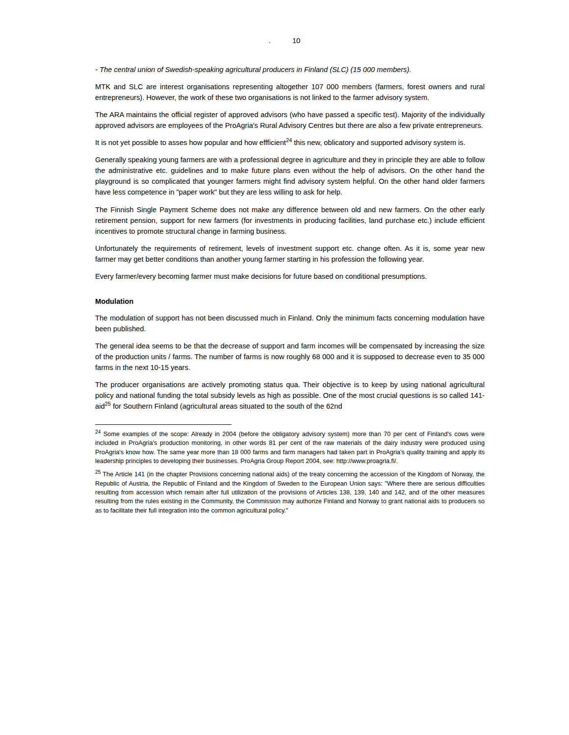. 10
- The central union of Swedish-speaking agricultural producers in Finland (SLC) (15 000 members).
MTK and SLC are interest organisations representing altogether 107 000 members (farmers, forest owners and rural entrepreneurs). However, the work of these two organisations is not linked to the farmer advisory system.
The ARA maintains the official register of approved advisors (who have passed a specific test). Majority of the individually approved advisors are employees of the ProAgria's Rural Advisory Centres but there are also a few private entrepreneurs.
It is not yet possible to asses how popular and how effficient24 this new, oblicatory and supported advisory system is.
Generally speaking young farmers are with a professional degree in agriculture and they in principle they are able to follow the administrative etc. guidelines and to make future plans even without the help of advisors. On the other hand the playground is so complicated that younger farmers might find advisory system helpful. On the other hand older farmers have less competence in "paper work" but they are less willing to ask for help.
The Finnish Single Payment Scheme does not make any difference between old and new farmers. On the other early retirement pension, support for new farmers (for investments in producing facilities, land purchase etc.) include efficient incentives to promote structural change in farming business.
Unfortunately the requirements of retirement, levels of investment support etc. change often. As it is, some year new farmer may get better conditions than another young farmer starting in his profession the following year.
Every farmer/every becoming farmer must make decisions for future based on conditional presumptions.
Modulation
The modulation of support has not been discussed much in Finland. Only the minimum facts concerning modulation have been published.
The general idea seems to be that the decrease of support and farm incomes will be compensated by increasing the size of the production units / farms. The number of farms is now roughly 68 000 and it is supposed to decrease even to 35 000 farms in the next 10-15 years.
The producer organisations are actively promoting status qua. Their objective is to keep by using national agricultural policy and national funding the total subsidy levels as high as possible. One of the most crucial questions is so called 141-aid25 for Southern Finland (agricultural areas situated to the south of the 62nd
24 Some examples of the scope: Already in 2004 (before the obligatory advisory system) more than 70 per cent of Finland's cows were included in ProAgria's production monitoring, in other words 81 per cent of the raw materials of the dairy industry were produced using ProAgria's know how. The same year more than 18 000 farms and farm managers had taken part in ProAgria's quality training and apply its leadership principles to developing their businesses. ProAgria Group Report 2004, see: http://www.proagria.fi/.
25 The Article 141 (in the chapter Provisions concerning national aids) of the treaty concerning the accession of the Kingdom of Norway, the Republic of Austria, the Republic of Finland and the Kingdom of Sweden to the European Union says: "Where there are serious difficulties resulting from accession which remain after full utilization of the provisions of Articles 138, 139, 140 and 142, and of the other measures resulting from the rules existing in the Community, the Commission may authorize Finland and Norway to grant national aids to producers so as to facilitate their full integration into the common agricultural policy."